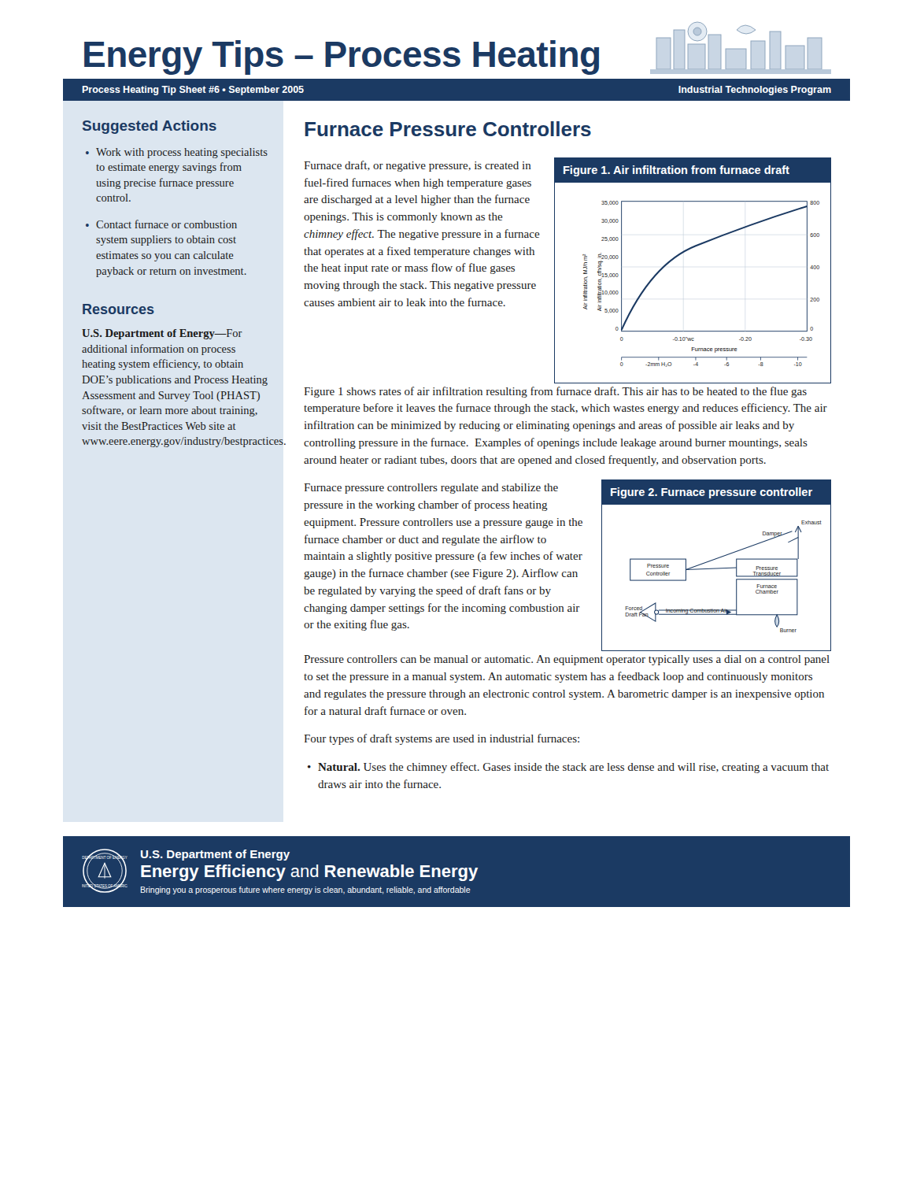Energy Tips – Process Heating
Process Heating Tip Sheet #6 • September 2005 Industrial Technologies Program
Suggested Actions
Work with process heating specialists to estimate energy savings from using precise furnace pressure control.
Contact furnace or combustion system suppliers to obtain cost estimates so you can calculate payback or return on investment.
Resources
U.S. Department of Energy—For additional information on process heating system efficiency, to obtain DOE’s publications and Process Heating Assessment and Survey Tool (PHAST) software, or learn more about training, visit the BestPractices Web site at www.eere.energy.gov/industry/bestpractices.
Furnace Pressure Controllers
Furnace draft, or negative pressure, is created in fuel-fired furnaces when high temperature gases are discharged at a level higher than the furnace openings. This is commonly known as the chimney effect. The negative pressure in a furnace that operates at a fixed temperature changes with the heat input rate or mass flow of flue gases moving through the stack. This negative pressure causes ambient air to leak into the furnace.
Figure 1. Air infiltration from furnace draft
35,000 30,000 25,000 20,000 15,000 10,000 5,000 0 800 600 400 200 0 Air infiltration, MJ/h m² Air infiltration, cfh/sq. in. 0 -0.10"wc -0.20 -0.30 Furnace pressure 0 -2mm H₂O -4 -6 -8 -10
Figure 1 shows rates of air infiltration resulting from furnace draft. This air has to be heated to the flue gas temperature before it leaves the furnace through the stack, which wastes energy and reduces efficiency. The air infiltration can be minimized by reducing or eliminating openings and areas of possible air leaks and by controlling pressure in the furnace. Examples of openings include leakage around burner mountings, seals around heater or radiant tubes, doors that are opened and closed frequently, and observation ports.
Furnace pressure controllers regulate and stabilize the pressure in the working chamber of process heating equipment. Pressure controllers use a pressure gauge in the furnace chamber or duct and regulate the airflow to maintain a slightly positive pressure (a few inches of water gauge) in the furnace chamber (see Figure 2). Airflow can be regulated by varying the speed of draft fans or by changing damper settings for the incoming combustion air or the exiting flue gas.
Figure 2. Furnace pressure controller
Pressure Controller Pressure Transducer Furnace Chamber Exhaust Damper Forced Draft Fan Incoming Combustion Air Burner
Pressure controllers can be manual or automatic. An equipment operator typically uses a dial on a control panel to set the pressure in a manual system. An automatic system has a feedback loop and continuously monitors and regulates the pressure through an electronic control system. A barometric damper is an inexpensive option for a natural draft furnace or oven.
Four types of draft systems are used in industrial furnaces:
Natural. Uses the chimney effect. Gases inside the stack are less dense and will rise, creating a vacuum that draws air into the furnace.
DEPARTMENT OF ENERGY UNITED STATES OF AMERICA
U.S. Department of Energy
Energy Efficiency and Renewable Energy
Bringing you a prosperous future where energy is clean, abundant, reliable, and affordable